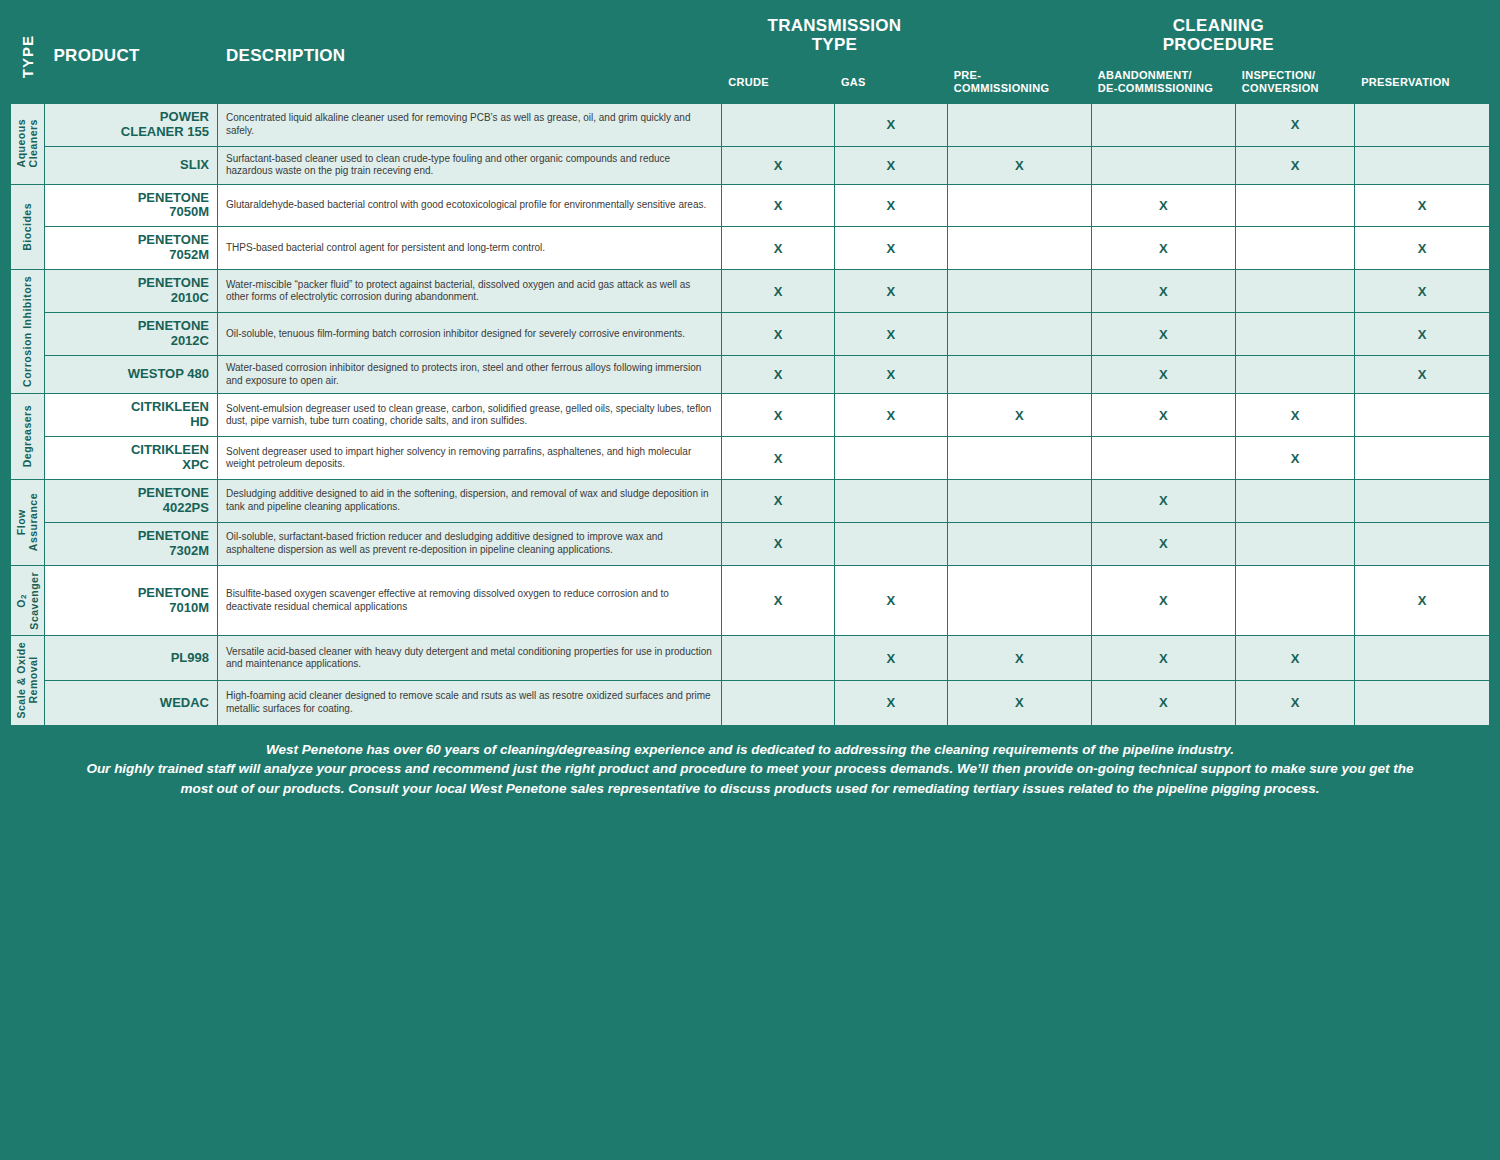| TYPE | PRODUCT | DESCRIPTION | TRANSMISSION TYPE | CLEANING PROCEDURE |
| --- | --- | --- | --- | --- |
| CRUDE | GAS | PRE- COMMISSIONING | ABANDONMENT/ DE-COMMISSIONING | INSPECTION/ CONVERSION | PRESERVATION |
| Aqueous Cleaners | POWER CLEANER 155 | Concentrated liquid alkaline cleaner used for removing PCB’s as well as grease, oil, and grim quickly and safely. | | X | | | X | |
| SLIX | Surfactant-based cleaner used to clean crude-type fouling and other organic compounds and reduce hazardous waste on the pig train receving end. | X | X | X | | X | |
| Biocides | PENETONE 7050M | Glutaraldehyde-based bacterial control with good ecotoxicological profile for environmentally sensitive areas. | X | X | | X | | X |
| PENETONE 7052M | THPS-based bacterial control agent for persistent and long-term control. | X | X | | X | | X |
| Corrosion Inhibitors | PENETONE 2010C | Water-miscible “packer fluid” to protect against bacterial, dissolved oxygen and acid gas attack as well as other forms of electrolytic corrosion during abandonment. | X | X | | X | | X |
| PENETONE 2012C | Oil-soluble, tenuous film-forming batch corrosion inhibitor designed for severely corrosive environments. | X | X | | X | | X |
| WESTOP 480 | Water-based corrosion inhibitor designed to protects iron, steel and other ferrous alloys following immersion and exposure to open air. | X | X | | X | | X |
| Degreasers | CITRIKLEEN HD | Solvent-emulsion degreaser used to clean grease, carbon, solidified grease, gelled oils, specialty lubes, teflon dust, pipe varnish, tube turn coating, choride salts, and iron sulfides. | X | X | X | X | X | |
| CITRIKLEEN XPC | Solvent degreaser used to impart higher solvency in removing parrafins, asphaltenes, and high molecular weight petroleum deposits. | X | | | | X | |
| Flow Assurance | PENETONE 4022PS | Desludging additive designed to aid in the softening, dispersion, and removal of wax and sludge deposition in tank and pipeline cleaning applications. | X | | | X | | |
| PENETONE 7302M | Oil-soluble, surfactant-based friction reducer and desludging additive designed to improve wax and asphaltene dispersion as well as prevent re-deposition in pipeline cleaning applications. | X | | | X | | |
| O 2 Scavenger | PENETONE 7010M | Bisulfite-based oxygen scavenger effective at removing dissolved oxygen to reduce corrosion and to deactivate residual chemical applications | X | X | | X | | X |
| Scale & Oxide Removal | PL998 | Versatile acid-based cleaner with heavy duty detergent and metal conditioning properties for use in production and maintenance applications. | | X | X | X | X | |
| WEDAC | High-foaming acid cleaner designed to remove scale and rsuts as well as resotre oxidized surfaces and prime metallic surfaces for coating. | | X | X | X | X | |
West Penetone has over 60 years of cleaning/degreasing experience and is dedicated to addressing the cleaning requirements of the pipeline industry.
Our highly trained staff will analyze your process and recommend just the right product and procedure to meet your process demands. We’ll then provide on-going technical support to make sure you get the most out of our products. Consult your local West Penetone sales representative to discuss products used for remediating tertiary issues related to the pipeline pigging process.